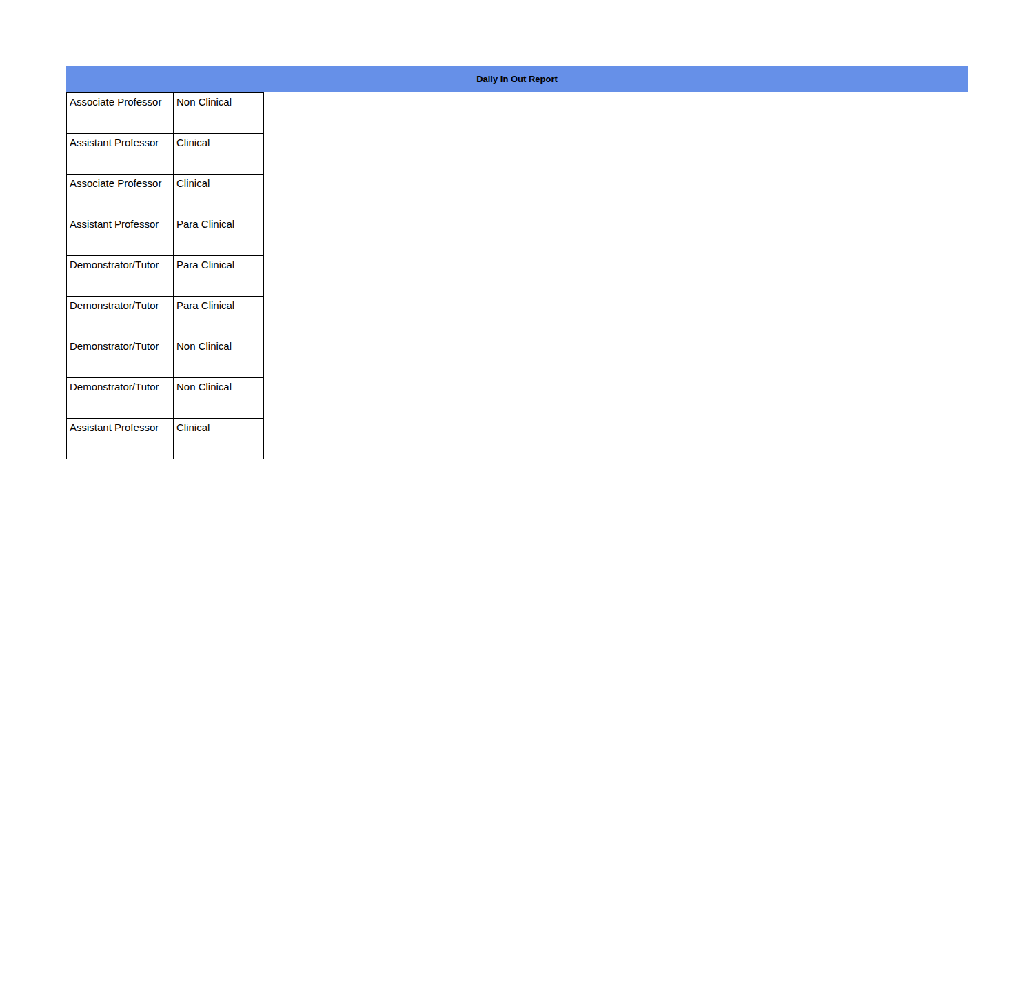Daily In Out Report
| Associate Professor | Non Clinical |
| Assistant Professor | Clinical |
| Associate Professor | Clinical |
| Assistant Professor | Para Clinical |
| Demonstrator/Tutor | Para Clinical |
| Demonstrator/Tutor | Para Clinical |
| Demonstrator/Tutor | Non Clinical |
| Demonstrator/Tutor | Non Clinical |
| Assistant Professor | Clinical |